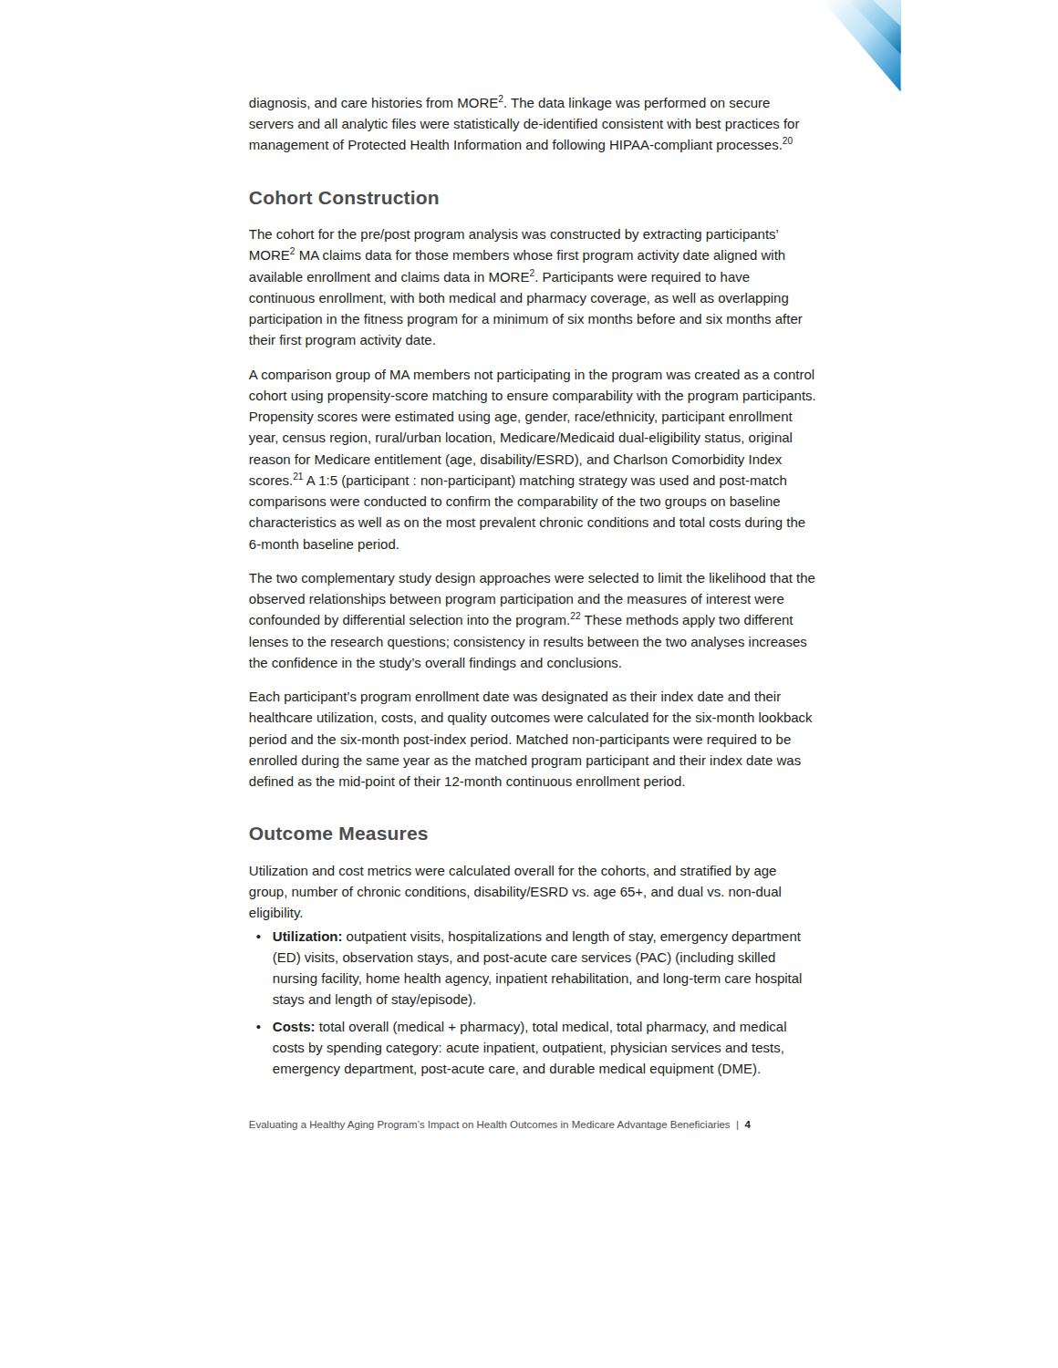diagnosis, and care histories from MORE2. The data linkage was performed on secure servers and all analytic files were statistically de-identified consistent with best practices for management of Protected Health Information and following HIPAA-compliant processes.20
Cohort Construction
The cohort for the pre/post program analysis was constructed by extracting participants’ MORE2 MA claims data for those members whose first program activity date aligned with available enrollment and claims data in MORE2. Participants were required to have continuous enrollment, with both medical and pharmacy coverage, as well as overlapping participation in the fitness program for a minimum of six months before and six months after their first program activity date.
A comparison group of MA members not participating in the program was created as a control cohort using propensity-score matching to ensure comparability with the program participants. Propensity scores were estimated using age, gender, race/ethnicity, participant enrollment year, census region, rural/urban location, Medicare/Medicaid dual-eligibility status, original reason for Medicare entitlement (age, disability/ESRD), and Charlson Comorbidity Index scores.21 A 1:5 (participant : non-participant) matching strategy was used and post-match comparisons were conducted to confirm the comparability of the two groups on baseline characteristics as well as on the most prevalent chronic conditions and total costs during the 6-month baseline period.
The two complementary study design approaches were selected to limit the likelihood that the observed relationships between program participation and the measures of interest were confounded by differential selection into the program.22 These methods apply two different lenses to the research questions; consistency in results between the two analyses increases the confidence in the study’s overall findings and conclusions.
Each participant’s program enrollment date was designated as their index date and their healthcare utilization, costs, and quality outcomes were calculated for the six-month lookback period and the six-month post-index period. Matched non-participants were required to be enrolled during the same year as the matched program participant and their index date was defined as the mid-point of their 12-month continuous enrollment period.
Outcome Measures
Utilization and cost metrics were calculated overall for the cohorts, and stratified by age group, number of chronic conditions, disability/ESRD vs. age 65+, and dual vs. non-dual eligibility.
Utilization: outpatient visits, hospitalizations and length of stay, emergency department (ED) visits, observation stays, and post-acute care services (PAC) (including skilled nursing facility, home health agency, inpatient rehabilitation, and long-term care hospital stays and length of stay/episode).
Costs: total overall (medical + pharmacy), total medical, total pharmacy, and medical costs by spending category: acute inpatient, outpatient, physician services and tests, emergency department, post-acute care, and durable medical equipment (DME).
Evaluating a Healthy Aging Program’s Impact on Health Outcomes in Medicare Advantage Beneficiaries | 4